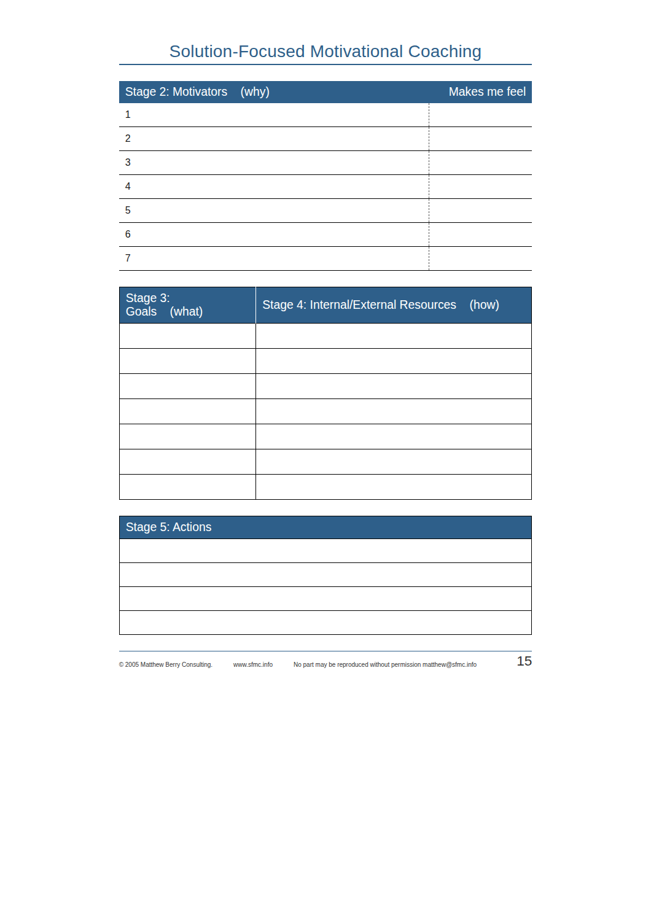Solution-Focused Motivational Coaching
| Stage 2: Motivators (why) | Makes me feel |
| --- | --- |
| 1 | |
| 2 | |
| 3 | |
| 4 | |
| 5 | |
| 6 | |
| 7 | |
| Stage 3: Goals (what) | Stage 4: Internal/External Resources (how) |
| --- | --- |
| Stage 5: Actions |
| --- |
© 2005 Matthew Berry Consulting. www.sfmc.info No part may be reproduced without permission matthew@sfmc.info
15